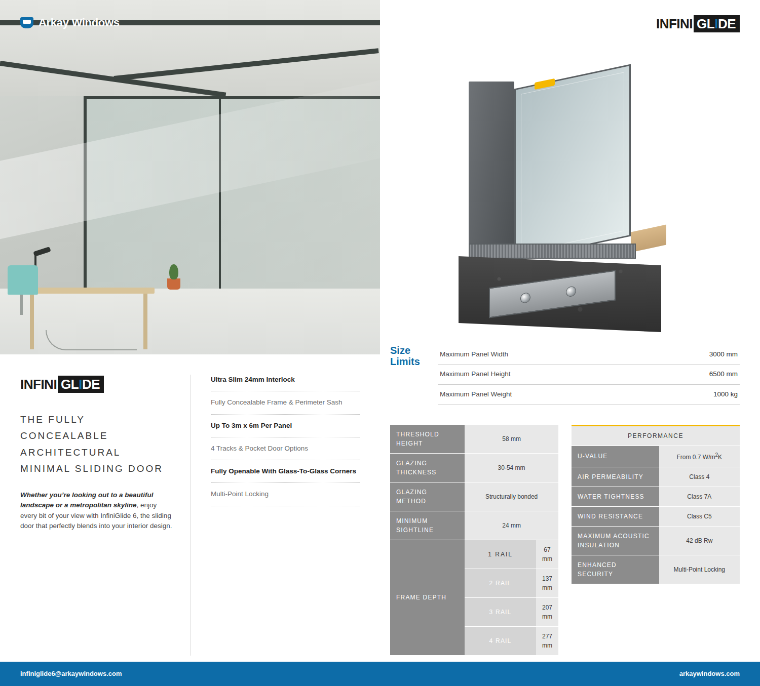Arkay Windows
INFINI GLIDE
The fully concealable architectural minimal sliding door
Whether you’re looking out to a beautiful landscape or a metropolitan skyline, enjoy every bit of your view with InfiniGlide 6, the sliding door that perfectly blends into your interior design.
Ultra Slim 24mm Interlock
Fully Concealable Frame & Perimeter Sash
Up To 3m x 6m Per Panel
4 Tracks & Pocket Door Options
Fully Openable With Glass-To-Glass Corners
Multi-Point Locking
INFINI GLIDE
Size
Limits
Size limits
| Maximum Panel Width | 3000 mm |
| Maximum Panel Height | 6500 mm |
| Maximum Panel Weight | 1000 kg |
| Threshold Height | 58 mm |
| Glazing Thickness | 30-54 mm |
| Glazing Method | Structurally bonded |
| Minimum Sightline | 24 mm |
| Frame Depth | 1 RAIL | 67 mm |
| 2 RAIL | 137 mm |
| 3 RAIL | 207 mm |
| 4 RAIL | 277 mm |
| Performance |
| --- |
| U-Value | From 0.7 W/m 2 K |
| Air Permeability | Class 4 |
| Water Tightness | Class 7A |
| Wind Resistance | Class C5 |
| Maximum Acoustic Insulation | 42 dB Rw |
| Enhanced Security | Multi-Point Locking |
infiniglide6@arkaywindows.com arkaywindows.com